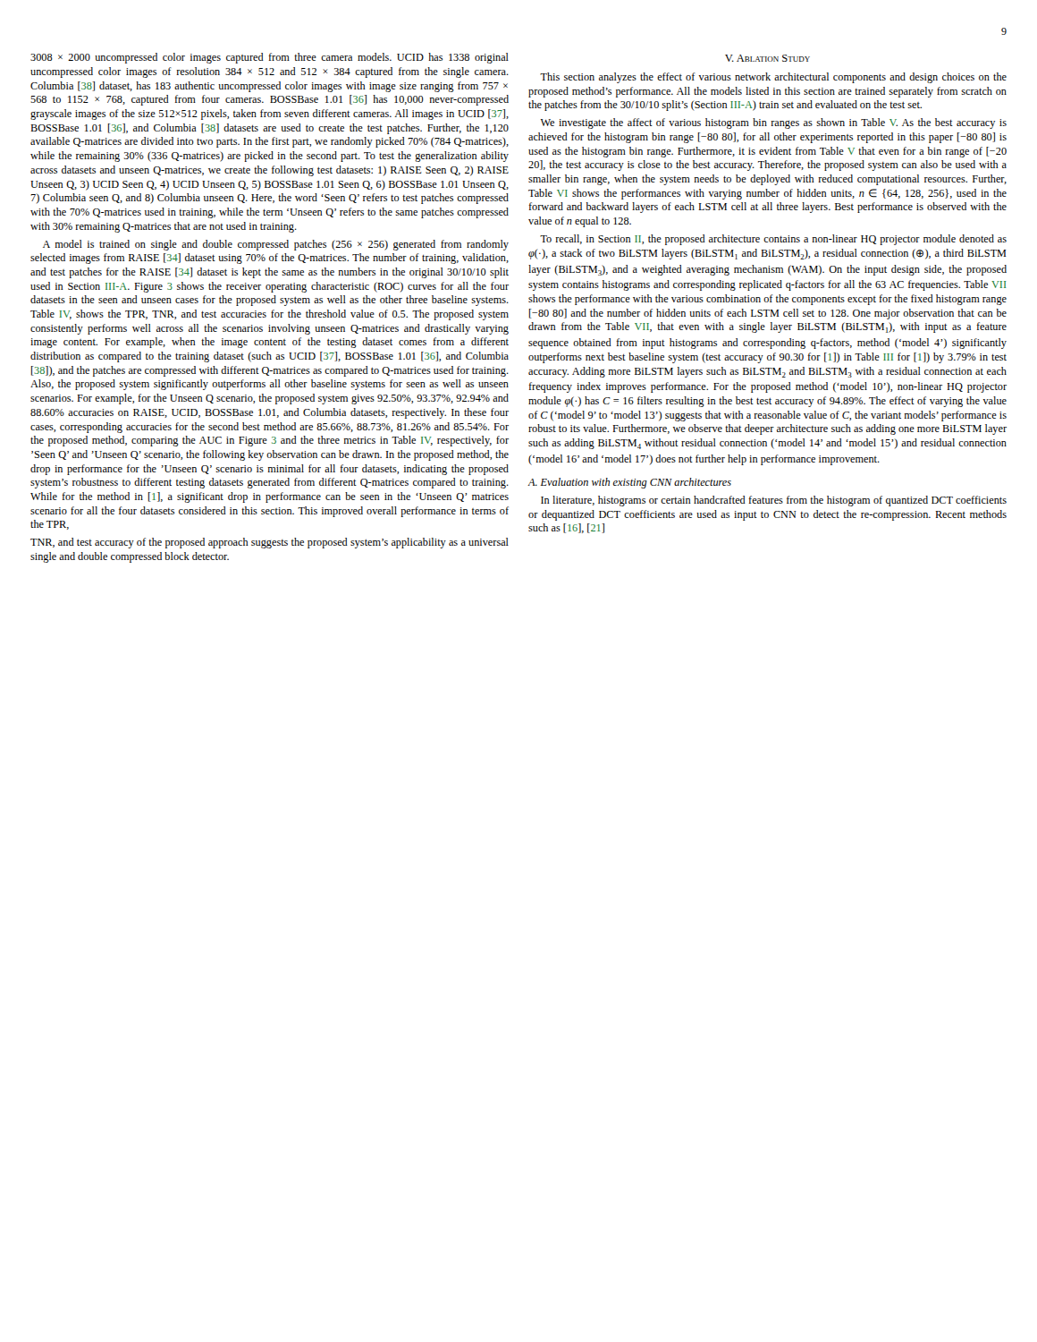9
3008 × 2000 uncompressed color images captured from three camera models. UCID has 1338 original uncompressed color images of resolution 384 × 512 and 512 × 384 captured from the single camera. Columbia [38] dataset, has 183 authentic uncompressed color images with image size ranging from 757 × 568 to 1152 × 768, captured from four cameras. BOSSBase 1.01 [36] has 10,000 never-compressed grayscale images of the size 512×512 pixels, taken from seven different cameras. All images in UCID [37], BOSSBase 1.01 [36], and Columbia [38] datasets are used to create the test patches. Further, the 1,120 available Q-matrices are divided into two parts. In the first part, we randomly picked 70% (784 Q-matrices), while the remaining 30% (336 Q-matrices) are picked in the second part. To test the generalization ability across datasets and unseen Q-matrices, we create the following test datasets: 1) RAISE Seen Q, 2) RAISE Unseen Q, 3) UCID Seen Q, 4) UCID Unseen Q, 5) BOSSBase 1.01 Seen Q, 6) BOSSBase 1.01 Unseen Q, 7) Columbia seen Q, and 8) Columbia unseen Q. Here, the word ‘Seen Q’ refers to test patches compressed with the 70% Q-matrices used in training, while the term ‘Unseen Q’ refers to the same patches compressed with 30% remaining Q-matrices that are not used in training.
A model is trained on single and double compressed patches (256 × 256) generated from randomly selected images from RAISE [34] dataset using 70% of the Q-matrices. The number of training, validation, and test patches for the RAISE [34] dataset is kept the same as the numbers in the original 30/10/10 split used in Section III-A. Figure 3 shows the receiver operating characteristic (ROC) curves for all the four datasets in the seen and unseen cases for the proposed system as well as the other three baseline systems. Table IV, shows the TPR, TNR, and test accuracies for the threshold value of 0.5. The proposed system consistently performs well across all the scenarios involving unseen Q-matrices and drastically varying image content. For example, when the image content of the testing dataset comes from a different distribution as compared to the training dataset (such as UCID [37], BOSSBase 1.01 [36], and Columbia [38]), and the patches are compressed with different Q-matrices as compared to Q-matrices used for training. Also, the proposed system significantly outperforms all other baseline systems for seen as well as unseen scenarios. For example, for the Unseen Q scenario, the proposed system gives 92.50%, 93.37%, 92.94% and 88.60% accuracies on RAISE, UCID, BOSSBase 1.01, and Columbia datasets, respectively. In these four cases, corresponding accuracies for the second best method are 85.66%, 88.73%, 81.26% and 85.54%. For the proposed method, comparing the AUC in Figure 3 and the three metrics in Table IV, respectively, for ’Seen Q’ and ’Unseen Q’ scenario, the following key observation can be drawn. In the proposed method, the drop in performance for the ’Unseen Q’ scenario is minimal for all four datasets, indicating the proposed system’s robustness to different testing datasets generated from different Q-matrices compared to training. While for the method in [1], a significant drop in performance can be seen in the ‘Unseen Q’ matrices scenario for all the four datasets considered in this section. This improved overall performance in terms of the TPR,
TNR, and test accuracy of the proposed approach suggests the proposed system’s applicability as a universal single and double compressed block detector.
V. Ablation Study
This section analyzes the effect of various network architectural components and design choices on the proposed method’s performance. All the models listed in this section are trained separately from scratch on the patches from the 30/10/10 split’s (Section III-A) train set and evaluated on the test set.
We investigate the affect of various histogram bin ranges as shown in Table V. As the best accuracy is achieved for the histogram bin range [−80 80], for all other experiments reported in this paper [−80 80] is used as the histogram bin range. Furthermore, it is evident from Table V that even for a bin range of [−20 20], the test accuracy is close to the best accuracy. Therefore, the proposed system can also be used with a smaller bin range, when the system needs to be deployed with reduced computational resources. Further, Table VI shows the performances with varying number of hidden units, n ∈ {64, 128, 256}, used in the forward and backward layers of each LSTM cell at all three layers. Best performance is observed with the value of n equal to 128.
To recall, in Section II, the proposed architecture contains a non-linear HQ projector module denoted as φ(·), a stack of two BiLSTM layers (BiLSTM1 and BiLSTM2), a residual connection (⊕), a third BiLSTM layer (BiLSTM3), and a weighted averaging mechanism (WAM). On the input design side, the proposed system contains histograms and corresponding replicated q-factors for all the 63 AC frequencies. Table VII shows the performance with the various combination of the components except for the fixed histogram range [−80 80] and the number of hidden units of each LSTM cell set to 128. One major observation that can be drawn from the Table VII, that even with a single layer BiLSTM (BiLSTM1), with input as a feature sequence obtained from input histograms and corresponding q-factors, method (‘model 4’) significantly outperforms next best baseline system (test accuracy of 90.30 for [1]) in Table III for [1]) by 3.79% in test accuracy. Adding more BiLSTM layers such as BiLSTM2 and BiLSTM3 with a residual connection at each frequency index improves performance. For the proposed method (‘model 10’), non-linear HQ projector module φ(·) has C = 16 filters resulting in the best test accuracy of 94.89%. The effect of varying the value of C (‘model 9’ to ‘model 13’) suggests that with a reasonable value of C, the variant models’ performance is robust to its value. Furthermore, we observe that deeper architecture such as adding one more BiLSTM layer such as adding BiLSTM4 without residual connection (‘model 14’ and ‘model 15’) and residual connection (‘model 16’ and ‘model 17’) does not further help in performance improvement.
A. Evaluation with existing CNN architectures
In literature, histograms or certain handcrafted features from the histogram of quantized DCT coefficients or dequantized DCT coefficients are used as input to CNN to detect the re-compression. Recent methods such as [16], [21]